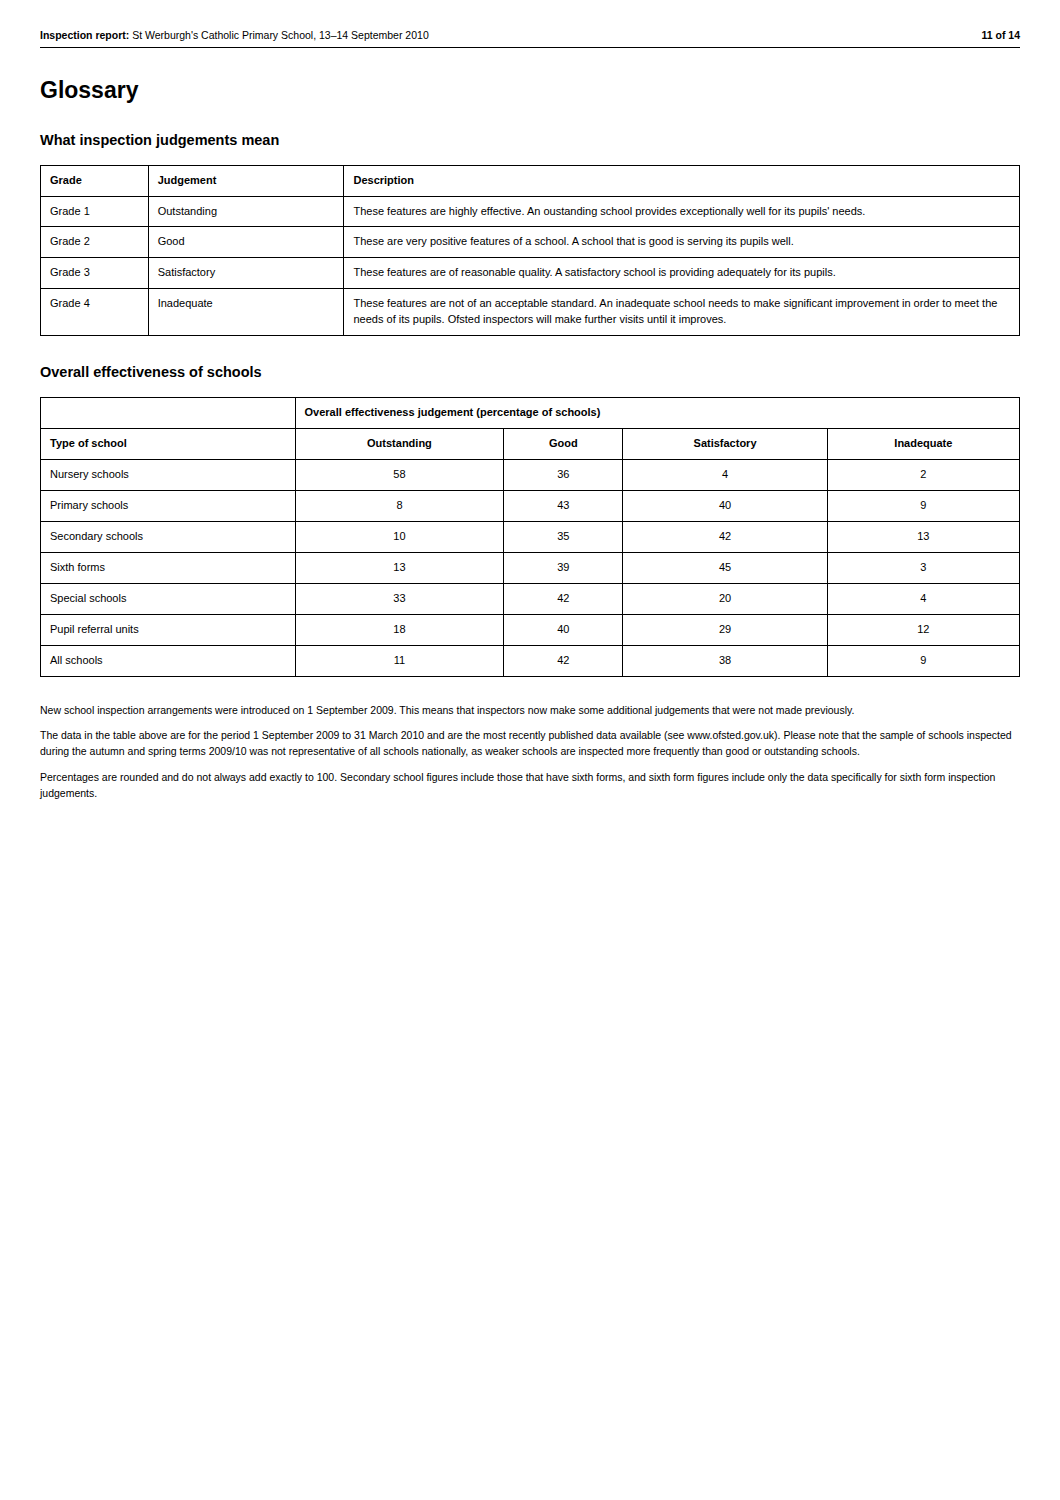Inspection report: St Werburgh's Catholic Primary School, 13–14 September 2010
11 of 14
Glossary
What inspection judgements mean
| Grade | Judgement | Description |
| --- | --- | --- |
| Grade 1 | Outstanding | These features are highly effective. An oustanding school provides exceptionally well for its pupils' needs. |
| Grade 2 | Good | These are very positive features of a school. A school that is good is serving its pupils well. |
| Grade 3 | Satisfactory | These features are of reasonable quality. A satisfactory school is providing adequately for its pupils. |
| Grade 4 | Inadequate | These features are not of an acceptable standard. An inadequate school needs to make significant improvement in order to meet the needs of its pupils. Ofsted inspectors will make further visits until it improves. |
Overall effectiveness of schools
| | Overall effectiveness judgement (percentage of schools) |
| --- | --- |
| Type of school | Outstanding | Good | Satisfactory | Inadequate |
| Nursery schools | 58 | 36 | 4 | 2 |
| Primary schools | 8 | 43 | 40 | 9 |
| Secondary schools | 10 | 35 | 42 | 13 |
| Sixth forms | 13 | 39 | 45 | 3 |
| Special schools | 33 | 42 | 20 | 4 |
| Pupil referral units | 18 | 40 | 29 | 12 |
| All schools | 11 | 42 | 38 | 9 |
New school inspection arrangements were introduced on 1 September 2009. This means that inspectors now make some additional judgements that were not made previously.
The data in the table above are for the period 1 September 2009 to 31 March 2010 and are the most recently published data available (see www.ofsted.gov.uk). Please note that the sample of schools inspected during the autumn and spring terms 2009/10 was not representative of all schools nationally, as weaker schools are inspected more frequently than good or outstanding schools.
Percentages are rounded and do not always add exactly to 100. Secondary school figures include those that have sixth forms, and sixth form figures include only the data specifically for sixth form inspection judgements.